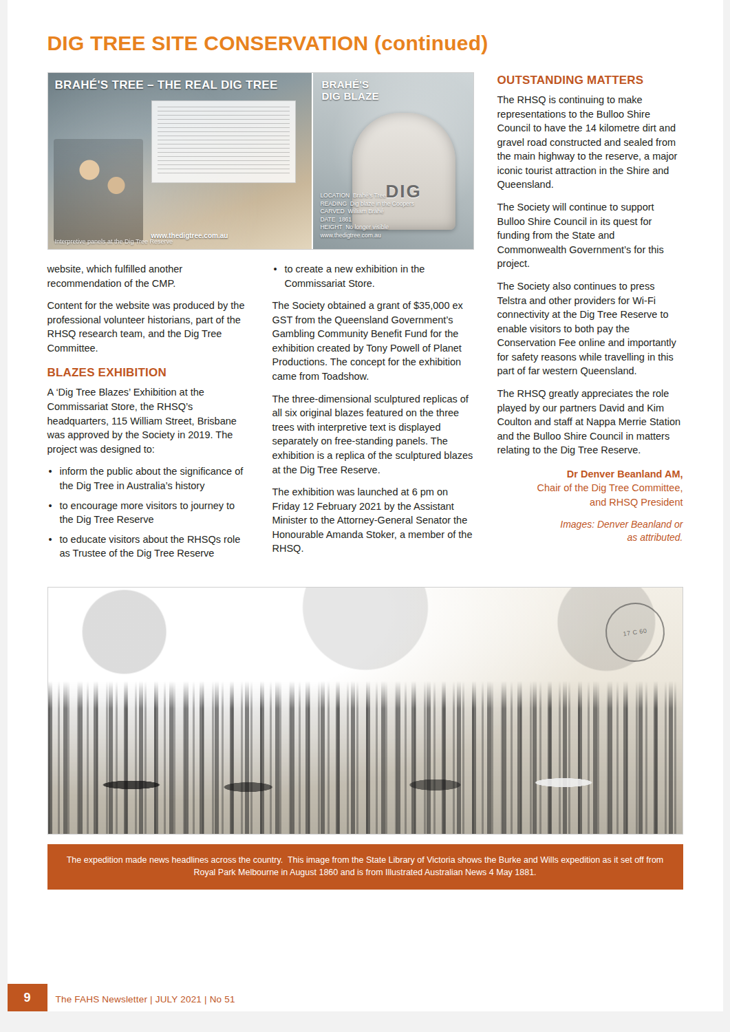DIG TREE SITE CONSERVATION (continued)
BRAHÉ'S TREE – THE REAL DIG TREE
BRAHÉ'S
DIG BLAZE
www.thedigtree.com.au
LOCATION Brahé's Tree
READING Dig blaze in the Coopers
CARVED William Brahé
DATE 1861
HEIGHT No longer visible
www.thedigtree.com.au
Interpretive panels at the Dig Tree Reserve
website, which fulfilled another recommendation of the CMP.
Content for the website was produced by the professional volunteer historians, part of the RHSQ research team, and the Dig Tree Committee.
Blazes Exhibition
A ‘Dig Tree Blazes’ Exhibition at the Commissariat Store, the RHSQ’s headquarters, 115 William Street, Brisbane was approved by the Society in 2019. The project was designed to:
inform the public about the significance of the Dig Tree in Australia’s history
to encourage more visitors to journey to the Dig Tree Reserve
to educate visitors about the RHSQs role as Trustee of the Dig Tree Reserve
to create a new exhibition in the Commissariat Store.
The Society obtained a grant of $35,000 ex GST from the Queensland Government’s Gambling Community Benefit Fund for the exhibition created by Tony Powell of Planet Productions. The concept for the exhibition came from Toadshow.
The three-dimensional sculptured replicas of all six original blazes featured on the three trees with interpretive text is displayed separately on free-standing panels. The exhibition is a replica of the sculptured blazes at the Dig Tree Reserve.
The exhibition was launched at 6 pm on Friday 12 February 2021 by the Assistant Minister to the Attorney-General Senator the Honourable Amanda Stoker, a member of the RHSQ.
Outstanding Matters
The RHSQ is continuing to make representations to the Bulloo Shire Council to have the 14 kilometre dirt and gravel road constructed and sealed from the main highway to the reserve, a major iconic tourist attraction in the Shire and Queensland.
The Society will continue to support Bulloo Shire Council in its quest for funding from the State and Commonwealth Government’s for this project.
The Society also continues to press Telstra and other providers for Wi-Fi connectivity at the Dig Tree Reserve to enable visitors to both pay the Conservation Fee online and importantly for safety reasons while travelling in this part of far western Queensland.
The RHSQ greatly appreciates the role played by our partners David and Kim Coulton and staff at Nappa Merrie Station and the Bulloo Shire Council in matters relating to the Dig Tree Reserve.
Dr Denver Beanland AM,
Chair of the Dig Tree Committee,
and RHSQ President
Images: Denver Beanland or
as attributed.
17 C 60
The expedition made news headlines across the country. This image from the State Library of Victoria shows the Burke and Wills expedition as it set off from Royal Park Melbourne in August 1860 and is from Illustrated Australian News 4 May 1881.
9
The FAHS Newsletter | JULY 2021 | No 51